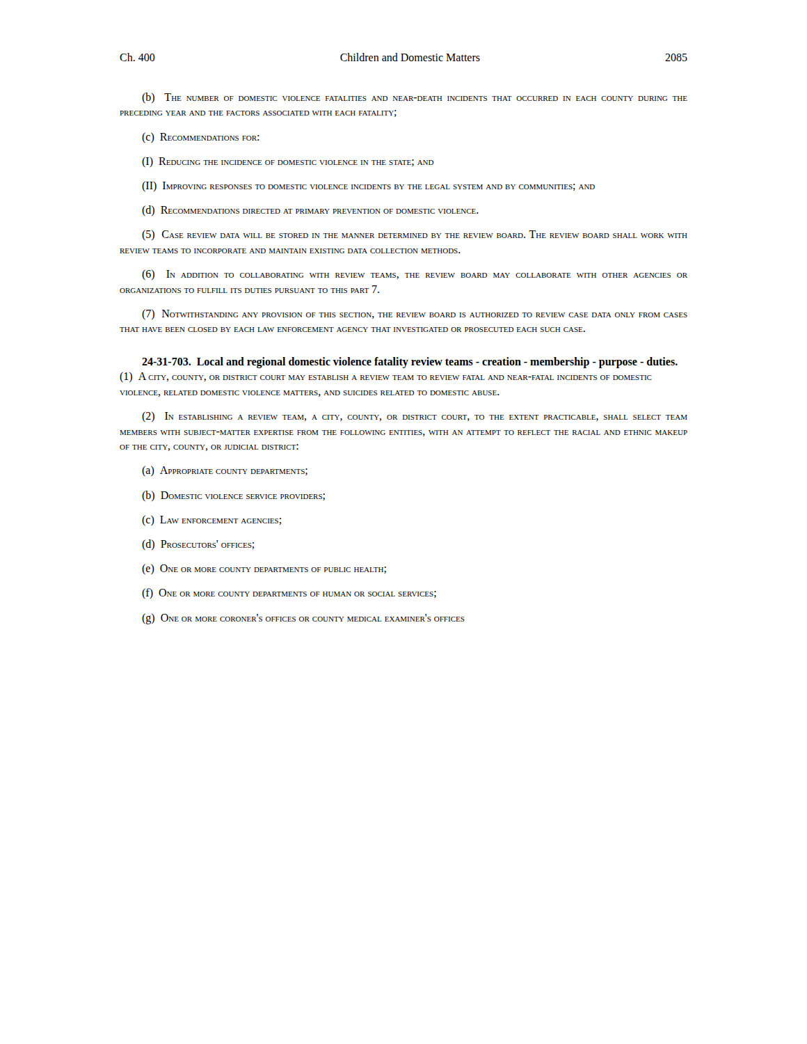Ch. 400 Children and Domestic Matters 2085
(b) The number of domestic violence fatalities and near-death incidents that occurred in each county during the preceding year and the factors associated with each fatality;
(c) Recommendations for:
(I) Reducing the incidence of domestic violence in the state; and
(II) Improving responses to domestic violence incidents by the legal system and by communities; and
(d) Recommendations directed at primary prevention of domestic violence.
(5) Case review data will be stored in the manner determined by the review board. The review board shall work with review teams to incorporate and maintain existing data collection methods.
(6) In addition to collaborating with review teams, the review board may collaborate with other agencies or organizations to fulfill its duties pursuant to this part 7.
(7) Notwithstanding any provision of this section, the review board is authorized to review case data only from cases that have been closed by each law enforcement agency that investigated or prosecuted each such case.
24-31-703. Local and regional domestic violence fatality review teams - creation - membership - purpose - duties. (1) A city, county, or district court may establish a review team to review fatal and near-fatal incidents of domestic violence, related domestic violence matters, and suicides related to domestic abuse.
(2) In establishing a review team, a city, county, or district court, to the extent practicable, shall select team members with subject-matter expertise from the following entities, with an attempt to reflect the racial and ethnic makeup of the city, county, or judicial district:
(a) Appropriate county departments;
(b) Domestic violence service providers;
(c) Law enforcement agencies;
(d) Prosecutors' offices;
(e) One or more county departments of public health;
(f) One or more county departments of human or social services;
(g) One or more coroner's offices or county medical examiner's offices